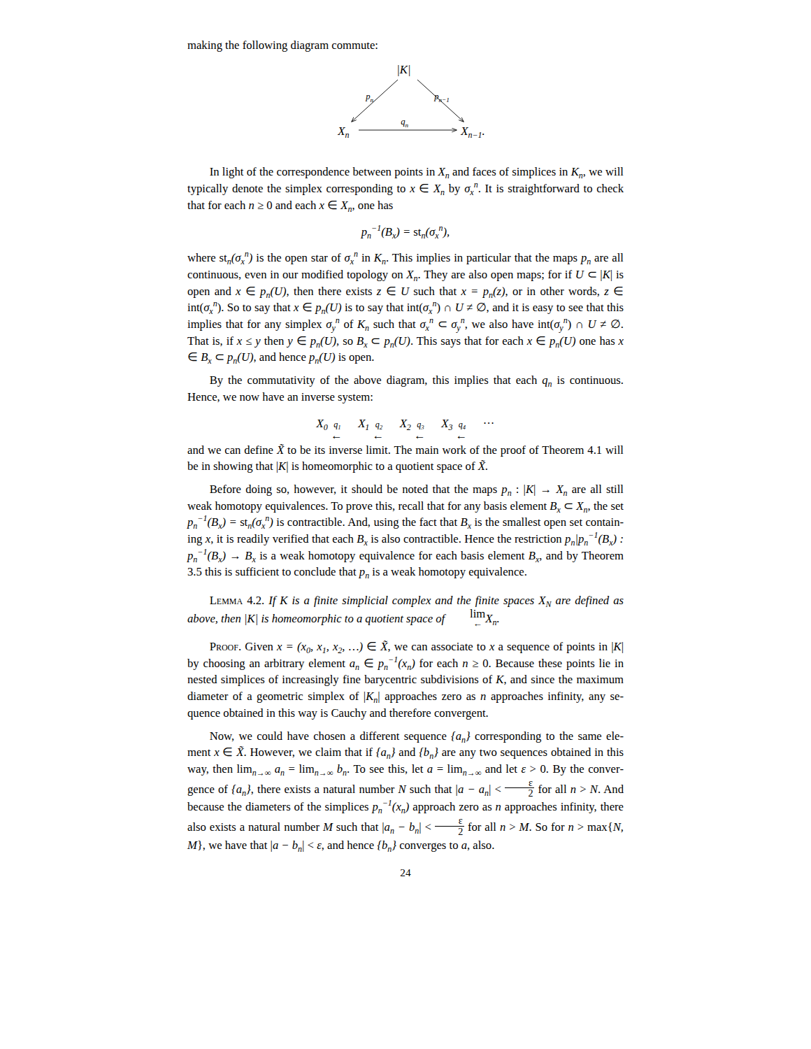making the following diagram commute:
|K|
Xn
Xn−1.
pn
pn−1
qn
In light of the correspondence between points in Xn and faces of simplices in Kn, we will typically denote the simplex corresponding to x ∈ Xn by σxn. It is straightforward to check that for each n ≥ 0 and each x ∈ Xn, one has
pn−1(Bx) = stn(σxn),
where stn(σxn) is the open star of σxn in Kn. This implies in particular that the maps pn are all continuous, even in our modified topology on Xn. They are also open maps; for if U ⊂ |K| is open and x ∈ pn(U), then there exists z ∈ U such that x = pn(z), or in other words, z ∈ int(σxn). So to say that x ∈ pn(U) is to say that int(σxn) ∩ U ≠ ∅, and it is easy to see that this implies that for any simplex σyn of Kn such that σxn ⊂ σyn, we also have int(σyn) ∩ U ≠ ∅. That is, if x ≤ y then y ∈ pn(U), so Bx ⊂ pn(U). This says that for each x ∈ pn(U) one has x ∈ Bx ⊂ pn(U), and hence pn(U) is open.
By the commutativity of the above diagram, this implies that each qn is continuous. Hence, we now have an inverse system:
X0 q1← X1 q2← X2 q3← X3 q4← ···
and we can define X̃ to be its inverse limit. The main work of the proof of Theorem 4.1 will be in showing that |K| is homeomorphic to a quotient space of X̃.
Before doing so, however, it should be noted that the maps pn : |K| → Xn are all still weak homotopy equivalences. To prove this, recall that for any basis element Bx ⊂ Xn, the set pn−1(Bx) = stn(σxn) is contractible. And, using the fact that Bx is the smallest open set containing x, it is readily verified that each Bx is also contractible. Hence the restriction pn|pn−1(Bx) : pn−1(Bx) → Bx is a weak homotopy equivalence for each basis element Bx, and by Theorem 3.5 this is sufficient to conclude that pn is a weak homotopy equivalence.
Lemma 4.2. If K is a finite simplicial complex and the finite spaces XN are defined as above, then |K| is homeomorphic to a quotient space of lim←Xn.
Proof. Given x = (x0, x1, x2, …) ∈ X̃, we can associate to x a sequence of points in |K| by choosing an arbitrary element an ∈ pn−1(xn) for each n ≥ 0. Because these points lie in nested simplices of increasingly fine barycentric subdivisions of K, and since the maximum diameter of a geometric simplex of |Kn| approaches zero as n approaches infinity, any sequence obtained in this way is Cauchy and therefore convergent.
Now, we could have chosen a different sequence {an} corresponding to the same element x ∈ X̃. However, we claim that if {an} and {bn} are any two sequences obtained in this way, then limn→∞ an = limn→∞ bn. To see this, let a = limn→∞ and let ε > 0. By the convergence of {an}, there exists a natural number N such that |a − an| < ε 2 for all n > N. And because the diameters of the simplices pn−1(xn) approach zero as n approaches infinity, there also exists a natural number M such that |an − bn| < ε 2 for all n > M. So for n > max{N, M}, we have that |a − bn| < ε, and hence {bn} converges to a, also.
24